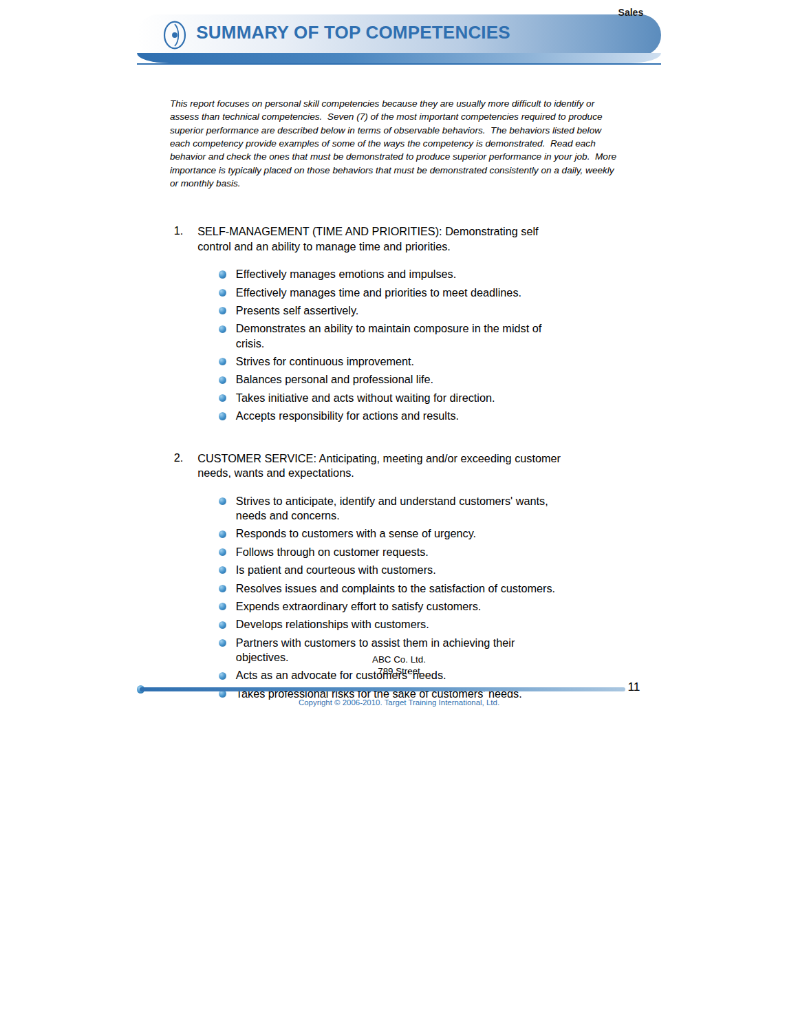Sales
SUMMARY OF TOP COMPETENCIES
This report focuses on personal skill competencies because they are usually more difficult to identify or assess than technical competencies. Seven (7) of the most important competencies required to produce superior performance are described below in terms of observable behaviors. The behaviors listed below each competency provide examples of some of the ways the competency is demonstrated. Read each behavior and check the ones that must be demonstrated to produce superior performance in your job. More importance is typically placed on those behaviors that must be demonstrated consistently on a daily, weekly or monthly basis.
SELF-MANAGEMENT (TIME AND PRIORITIES): Demonstrating self control and an ability to manage time and priorities.
Effectively manages emotions and impulses.
Effectively manages time and priorities to meet deadlines.
Presents self assertively.
Demonstrates an ability to maintain composure in the midst of crisis.
Strives for continuous improvement.
Balances personal and professional life.
Takes initiative and acts without waiting for direction.
Accepts responsibility for actions and results.
CUSTOMER SERVICE: Anticipating, meeting and/or exceeding customer needs, wants and expectations.
Strives to anticipate, identify and understand customers' wants, needs and concerns.
Responds to customers with a sense of urgency.
Follows through on customer requests.
Is patient and courteous with customers.
Resolves issues and complaints to the satisfaction of customers.
Expends extraordinary effort to satisfy customers.
Develops relationships with customers.
Partners with customers to assist them in achieving their objectives.
Acts as an advocate for customers' needs.
Takes professional risks for the sake of customers' needs.
ABC Co. Ltd.
789 Street
11
Copyright © 2006-2010. Target Training International, Ltd.